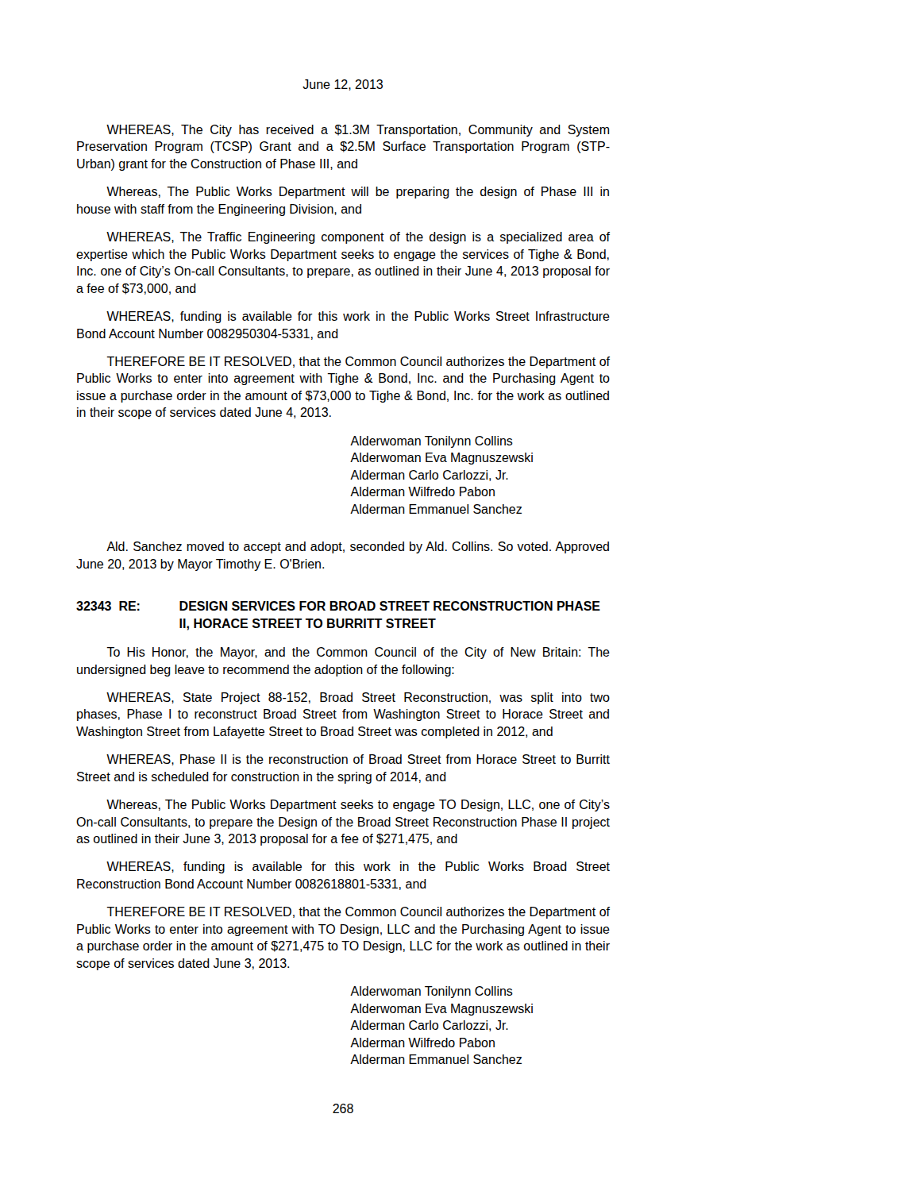June 12, 2013
WHEREAS, The City has received a $1.3M Transportation, Community and System Preservation Program (TCSP) Grant and a $2.5M Surface Transportation Program (STP-Urban) grant for the Construction of Phase III, and
Whereas, The Public Works Department will be preparing the design of Phase III in house with staff from the Engineering Division, and
WHEREAS, The Traffic Engineering component of the design is a specialized area of expertise which the Public Works Department seeks to engage the services of Tighe & Bond, Inc. one of City’s On-call Consultants, to prepare, as outlined in their June 4, 2013 proposal for a fee of $73,000, and
WHEREAS, funding is available for this work in the Public Works Street Infrastructure Bond Account Number 0082950304-5331, and
THEREFORE BE IT RESOLVED, that the Common Council authorizes the Department of Public Works to enter into agreement with Tighe & Bond, Inc. and the Purchasing Agent to issue a purchase order in the amount of $73,000 to Tighe & Bond, Inc. for the work as outlined in their scope of services dated June 4, 2013.
Alderwoman Tonilynn Collins
Alderwoman Eva Magnuszewski
Alderman Carlo Carlozzi, Jr.
Alderman Wilfredo Pabon
Alderman Emmanuel Sanchez
Ald. Sanchez moved to accept and adopt, seconded by Ald. Collins. So voted. Approved June 20, 2013 by Mayor Timothy E. O'Brien.
32343 RE:
DESIGN SERVICES FOR BROAD STREET RECONSTRUCTION PHASE II, HORACE STREET TO BURRITT STREET
To His Honor, the Mayor, and the Common Council of the City of New Britain: The undersigned beg leave to recommend the adoption of the following:
WHEREAS, State Project 88-152, Broad Street Reconstruction, was split into two phases, Phase I to reconstruct Broad Street from Washington Street to Horace Street and Washington Street from Lafayette Street to Broad Street was completed in 2012, and
WHEREAS, Phase II is the reconstruction of Broad Street from Horace Street to Burritt Street and is scheduled for construction in the spring of 2014, and
Whereas, The Public Works Department seeks to engage TO Design, LLC, one of City’s On-call Consultants, to prepare the Design of the Broad Street Reconstruction Phase II project as outlined in their June 3, 2013 proposal for a fee of $271,475, and
WHEREAS, funding is available for this work in the Public Works Broad Street Reconstruction Bond Account Number 0082618801-5331, and
THEREFORE BE IT RESOLVED, that the Common Council authorizes the Department of Public Works to enter into agreement with TO Design, LLC and the Purchasing Agent to issue a purchase order in the amount of $271,475 to TO Design, LLC for the work as outlined in their scope of services dated June 3, 2013.
Alderwoman Tonilynn Collins
Alderwoman Eva Magnuszewski
Alderman Carlo Carlozzi, Jr.
Alderman Wilfredo Pabon
Alderman Emmanuel Sanchez
268